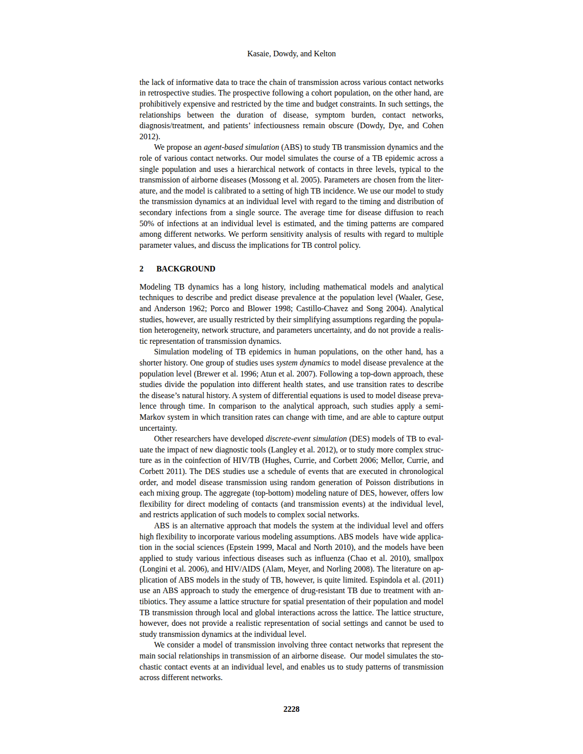Kasaie, Dowdy, and Kelton
the lack of informative data to trace the chain of transmission across various contact networks in retrospective studies. The prospective following a cohort population, on the other hand, are prohibitively expensive and restricted by the time and budget constraints. In such settings, the relationships between the duration of disease, symptom burden, contact networks, diagnosis/treatment, and patients’ infectiousness remain obscure (Dowdy, Dye, and Cohen 2012).
We propose an agent-based simulation (ABS) to study TB transmission dynamics and the role of various contact networks. Our model simulates the course of a TB epidemic across a single population and uses a hierarchical network of contacts in three levels, typical to the transmission of airborne diseases (Mossong et al. 2005). Parameters are chosen from the literature, and the model is calibrated to a setting of high TB incidence. We use our model to study the transmission dynamics at an individual level with regard to the timing and distribution of secondary infections from a single source. The average time for disease diffusion to reach 50% of infections at an individual level is estimated, and the timing patterns are compared among different networks. We perform sensitivity analysis of results with regard to multiple parameter values, and discuss the implications for TB control policy.
2 BACKGROUND
Modeling TB dynamics has a long history, including mathematical models and analytical techniques to describe and predict disease prevalence at the population level (Waaler, Gese, and Anderson 1962; Porco and Blower 1998; Castillo-Chavez and Song 2004). Analytical studies, however, are usually restricted by their simplifying assumptions regarding the population heterogeneity, network structure, and parameters uncertainty, and do not provide a realistic representation of transmission dynamics.
Simulation modeling of TB epidemics in human populations, on the other hand, has a shorter history. One group of studies uses system dynamics to model disease prevalence at the population level (Brewer et al. 1996; Atun et al. 2007). Following a top-down approach, these studies divide the population into different health states, and use transition rates to describe the disease’s natural history. A system of differential equations is used to model disease prevalence through time. In comparison to the analytical approach, such studies apply a semi-Markov system in which transition rates can change with time, and are able to capture output uncertainty.
Other researchers have developed discrete-event simulation (DES) models of TB to evaluate the impact of new diagnostic tools (Langley et al. 2012), or to study more complex structure as in the coinfection of HIV/TB (Hughes, Currie, and Corbett 2006; Mellor, Currie, and Corbett 2011). The DES studies use a schedule of events that are executed in chronological order, and model disease transmission using random generation of Poisson distributions in each mixing group. The aggregate (top-bottom) modeling nature of DES, however, offers low flexibility for direct modeling of contacts (and transmission events) at the individual level, and restricts application of such models to complex social networks.
ABS is an alternative approach that models the system at the individual level and offers high flexibility to incorporate various modeling assumptions. ABS models have wide application in the social sciences (Epstein 1999, Macal and North 2010), and the models have been applied to study various infectious diseases such as influenza (Chao et al. 2010), smallpox (Longini et al. 2006), and HIV/AIDS (Alam, Meyer, and Norling 2008). The literature on application of ABS models in the study of TB, however, is quite limited. Espindola et al. (2011) use an ABS approach to study the emergence of drug-resistant TB due to treatment with antibiotics. They assume a lattice structure for spatial presentation of their population and model TB transmission through local and global interactions across the lattice. The lattice structure, however, does not provide a realistic representation of social settings and cannot be used to study transmission dynamics at the individual level.
We consider a model of transmission involving three contact networks that represent the main social relationships in transmission of an airborne disease. Our model simulates the stochastic contact events at an individual level, and enables us to study patterns of transmission across different networks.
2228